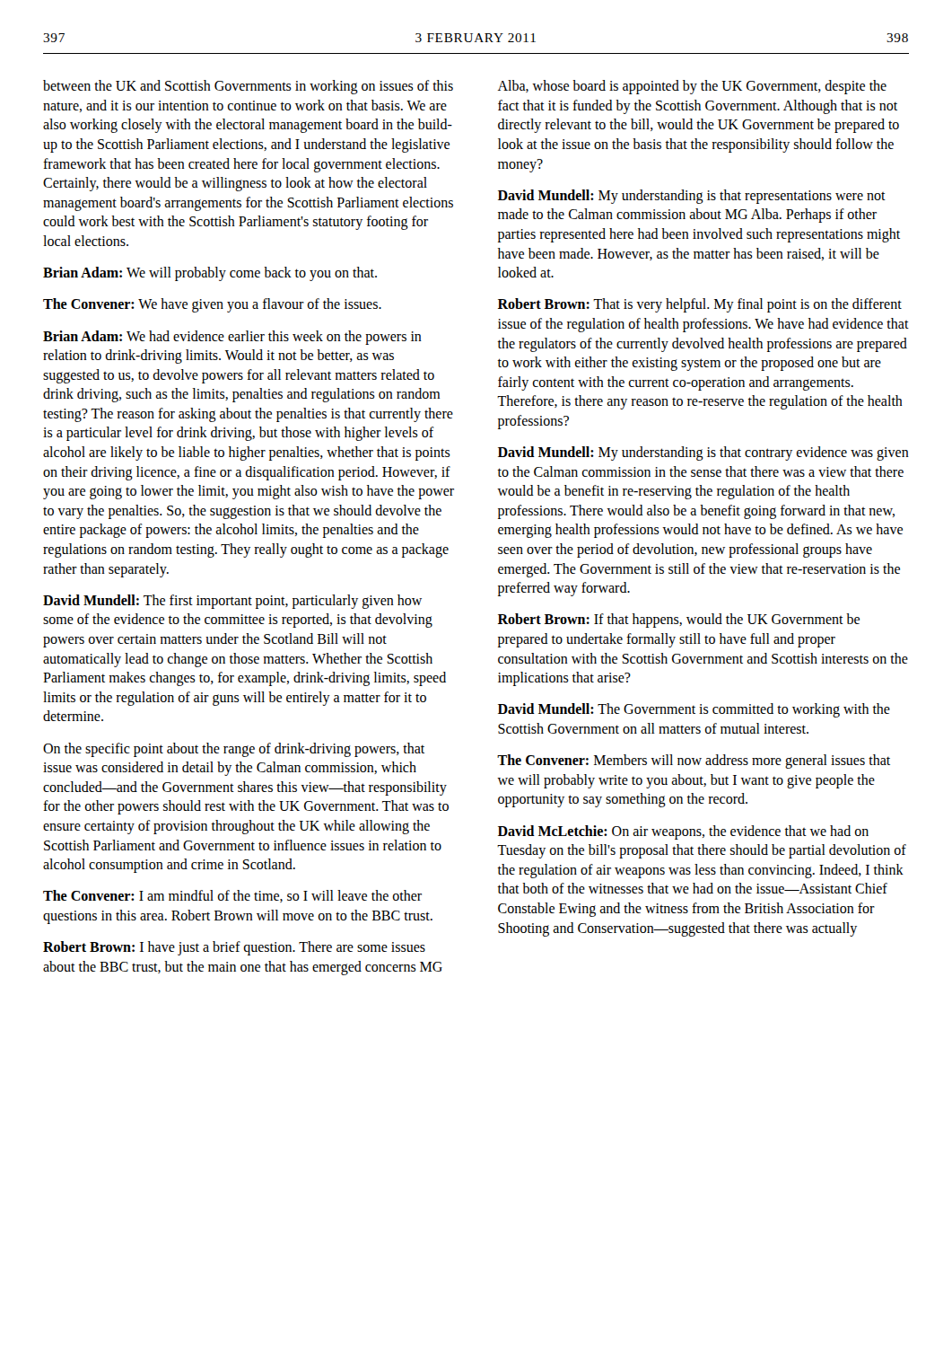397 3 FEBRUARY 2011 398
between the UK and Scottish Governments in working on issues of this nature, and it is our intention to continue to work on that basis. We are also working closely with the electoral management board in the build-up to the Scottish Parliament elections, and I understand the legislative framework that has been created here for local government elections. Certainly, there would be a willingness to look at how the electoral management board's arrangements for the Scottish Parliament elections could work best with the Scottish Parliament's statutory footing for local elections.
Brian Adam: We will probably come back to you on that.
The Convener: We have given you a flavour of the issues.
Brian Adam: We had evidence earlier this week on the powers in relation to drink-driving limits. Would it not be better, as was suggested to us, to devolve powers for all relevant matters related to drink driving, such as the limits, penalties and regulations on random testing? The reason for asking about the penalties is that currently there is a particular level for drink driving, but those with higher levels of alcohol are likely to be liable to higher penalties, whether that is points on their driving licence, a fine or a disqualification period. However, if you are going to lower the limit, you might also wish to have the power to vary the penalties. So, the suggestion is that we should devolve the entire package of powers: the alcohol limits, the penalties and the regulations on random testing. They really ought to come as a package rather than separately.
David Mundell: The first important point, particularly given how some of the evidence to the committee is reported, is that devolving powers over certain matters under the Scotland Bill will not automatically lead to change on those matters. Whether the Scottish Parliament makes changes to, for example, drink-driving limits, speed limits or the regulation of air guns will be entirely a matter for it to determine.
On the specific point about the range of drink-driving powers, that issue was considered in detail by the Calman commission, which concluded—and the Government shares this view—that responsibility for the other powers should rest with the UK Government. That was to ensure certainty of provision throughout the UK while allowing the Scottish Parliament and Government to influence issues in relation to alcohol consumption and crime in Scotland.
The Convener: I am mindful of the time, so I will leave the other questions in this area. Robert Brown will move on to the BBC trust.
Robert Brown: I have just a brief question. There are some issues about the BBC trust, but the main one that has emerged concerns MG Alba, whose board is appointed by the UK Government, despite the fact that it is funded by the Scottish Government. Although that is not directly relevant to the bill, would the UK Government be prepared to look at the issue on the basis that the responsibility should follow the money?
David Mundell: My understanding is that representations were not made to the Calman commission about MG Alba. Perhaps if other parties represented here had been involved such representations might have been made. However, as the matter has been raised, it will be looked at.
Robert Brown: That is very helpful. My final point is on the different issue of the regulation of health professions. We have had evidence that the regulators of the currently devolved health professions are prepared to work with either the existing system or the proposed one but are fairly content with the current co-operation and arrangements. Therefore, is there any reason to re-reserve the regulation of the health professions?
David Mundell: My understanding is that contrary evidence was given to the Calman commission in the sense that there was a view that there would be a benefit in re-reserving the regulation of the health professions. There would also be a benefit going forward in that new, emerging health professions would not have to be defined. As we have seen over the period of devolution, new professional groups have emerged. The Government is still of the view that re-reservation is the preferred way forward.
Robert Brown: If that happens, would the UK Government be prepared to undertake formally still to have full and proper consultation with the Scottish Government and Scottish interests on the implications that arise?
David Mundell: The Government is committed to working with the Scottish Government on all matters of mutual interest.
The Convener: Members will now address more general issues that we will probably write to you about, but I want to give people the opportunity to say something on the record.
David McLetchie: On air weapons, the evidence that we had on Tuesday on the bill's proposal that there should be partial devolution of the regulation of air weapons was less than convincing. Indeed, I think that both of the witnesses that we had on the issue—Assistant Chief Constable Ewing and the witness from the British Association for Shooting and Conservation—suggested that there was actually